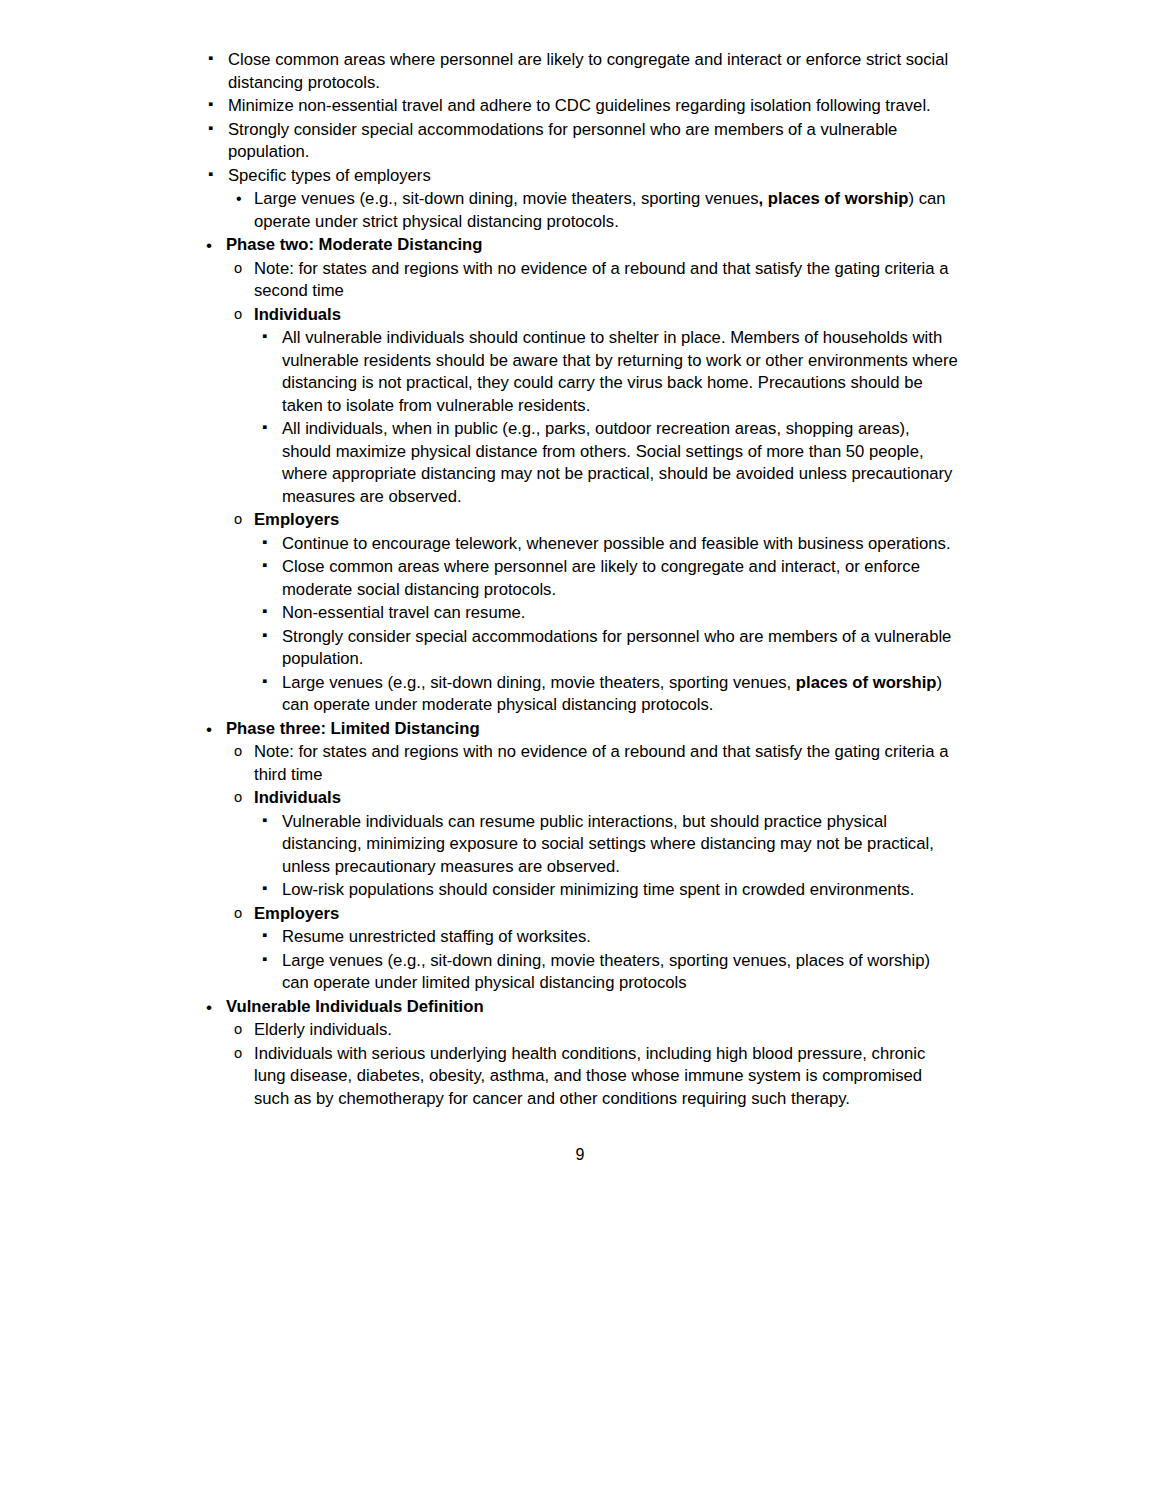Close common areas where personnel are likely to congregate and interact or enforce strict social distancing protocols.
Minimize non-essential travel and adhere to CDC guidelines regarding isolation following travel.
Strongly consider special accommodations for personnel who are members of a vulnerable population.
Specific types of employers
Large venues (e.g., sit-down dining, movie theaters, sporting venues, places of worship) can operate under strict physical distancing protocols.
Phase two: Moderate Distancing
Note: for states and regions with no evidence of a rebound and that satisfy the gating criteria a second time
Individuals
All vulnerable individuals should continue to shelter in place. Members of households with vulnerable residents should be aware that by returning to work or other environments where distancing is not practical, they could carry the virus back home. Precautions should be taken to isolate from vulnerable residents.
All individuals, when in public (e.g., parks, outdoor recreation areas, shopping areas), should maximize physical distance from others. Social settings of more than 50 people, where appropriate distancing may not be practical, should be avoided unless precautionary measures are observed.
Employers
Continue to encourage telework, whenever possible and feasible with business operations.
Close common areas where personnel are likely to congregate and interact, or enforce moderate social distancing protocols.
Non-essential travel can resume.
Strongly consider special accommodations for personnel who are members of a vulnerable population.
Large venues (e.g., sit-down dining, movie theaters, sporting venues, places of worship) can operate under moderate physical distancing protocols.
Phase three: Limited Distancing
Note: for states and regions with no evidence of a rebound and that satisfy the gating criteria a third time
Individuals
Vulnerable individuals can resume public interactions, but should practice physical distancing, minimizing exposure to social settings where distancing may not be practical, unless precautionary measures are observed.
Low-risk populations should consider minimizing time spent in crowded environments.
Employers
Resume unrestricted staffing of worksites.
Large venues (e.g., sit-down dining, movie theaters, sporting venues, places of worship) can operate under limited physical distancing protocols
Vulnerable Individuals Definition
Elderly individuals.
Individuals with serious underlying health conditions, including high blood pressure, chronic lung disease, diabetes, obesity, asthma, and those whose immune system is compromised such as by chemotherapy for cancer and other conditions requiring such therapy.
9